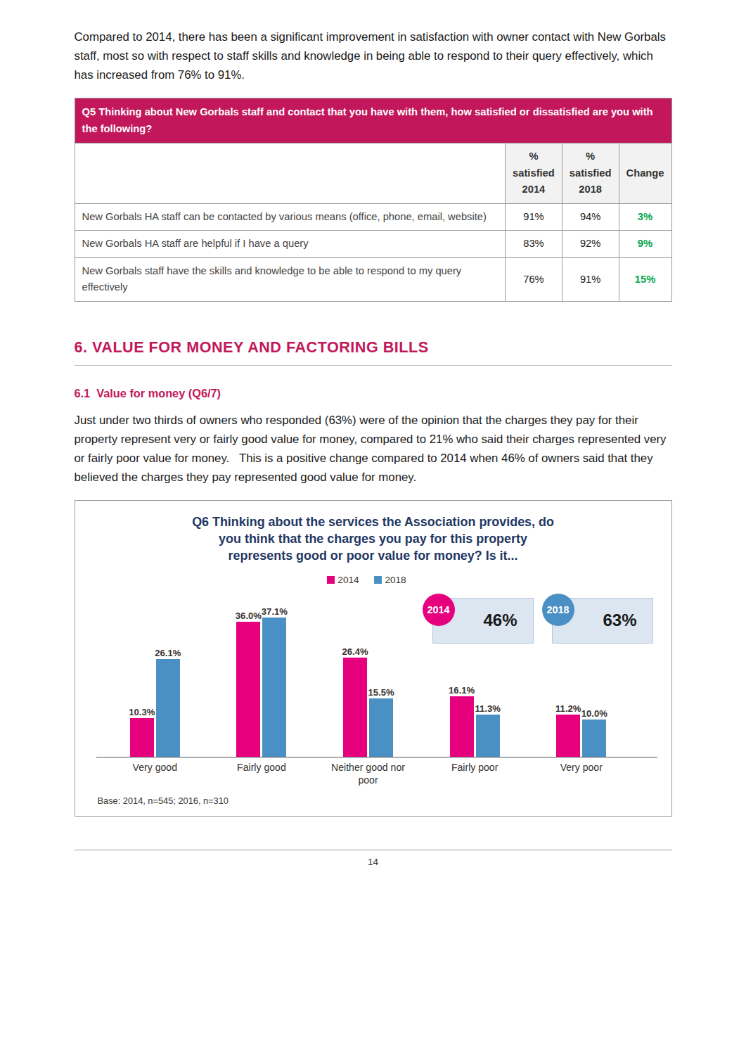Compared to 2014, there has been a significant improvement in satisfaction with owner contact with New Gorbals staff, most so with respect to staff skills and knowledge in being able to respond to their query effectively, which has increased from 76% to 91%.
Q5 Thinking about New Gorbals staff and contact that you have with them, how satisfied or dissatisfied are you with the following?
| | % satisfied 2014 | % satisfied 2018 | Change |
| --- | --- | --- | --- |
| New Gorbals HA staff can be contacted by various means (office, phone, email, website) | 91% | 94% | 3% |
| New Gorbals HA staff are helpful if I have a query | 83% | 92% | 9% |
| New Gorbals staff have the skills and knowledge to be able to respond to my query effectively | 76% | 91% | 15% |
6. VALUE FOR MONEY AND FACTORING BILLS
6.1 Value for money (Q6/7)
Just under two thirds of owners who responded (63%) were of the opinion that the charges they pay for their property represent very or fairly good value for money, compared to 21% who said their charges represented very or fairly poor value for money. This is a positive change compared to 2014 when 46% of owners said that they believed the charges they pay represented good value for money.
Q6 Thinking about the services the Association provides, do
you think that the charges you pay for this property
represents good or poor value for money? Is it...
2014 2018
2014
46%
2018
63%
10.3%
26.1%
36.0%
37.1%
26.4%
15.5%
16.1%
11.3%
11.2%
10.0%
Very good
Fairly good
Neither good nor
poor
Fairly poor
Very poor
Base: 2014, n=545; 2016, n=310
14